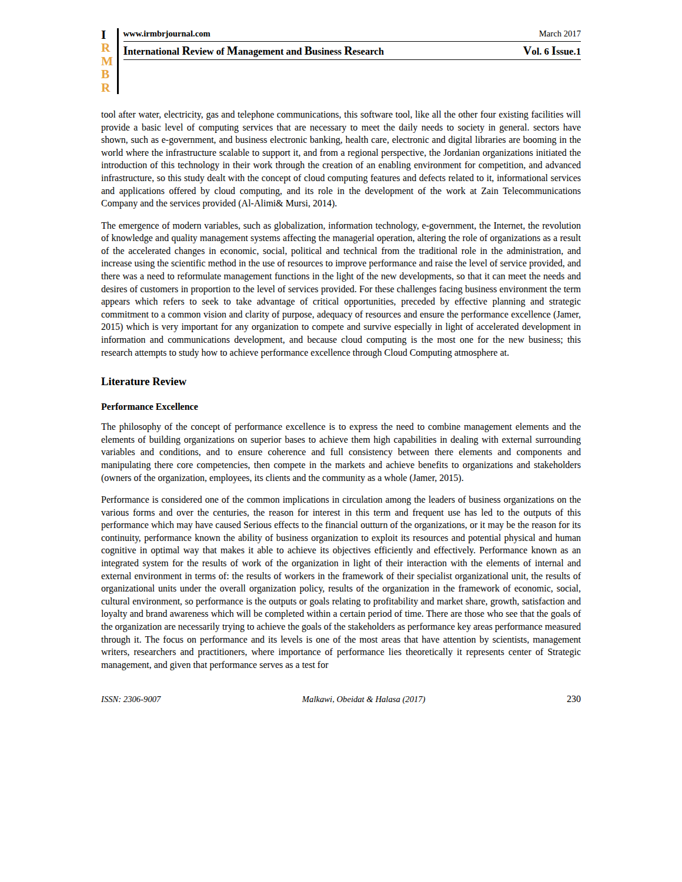I R M B R
www.irmbrjournal.com March 2017
International Review of Management and Business Research Vol. 6 Issue.1
tool after water, electricity, gas and telephone communications, this software tool, like all the other four existing facilities will provide a basic level of computing services that are necessary to meet the daily needs to society in general. sectors have shown, such as e-government, and business electronic banking, health care, electronic and digital libraries are booming in the world where the infrastructure scalable to support it, and from a regional perspective, the Jordanian organizations initiated the introduction of this technology in their work through the creation of an enabling environment for competition, and advanced infrastructure, so this study dealt with the concept of cloud computing features and defects related to it, informational services and applications offered by cloud computing, and its role in the development of the work at Zain Telecommunications Company and the services provided (Al-Alimi& Mursi, 2014).
The emergence of modern variables, such as globalization, information technology, e-government, the Internet, the revolution of knowledge and quality management systems affecting the managerial operation, altering the role of organizations as a result of the accelerated changes in economic, social, political and technical from the traditional role in the administration, and increase using the scientific method in the use of resources to improve performance and raise the level of service provided, and there was a need to reformulate management functions in the light of the new developments, so that it can meet the needs and desires of customers in proportion to the level of services provided. For these challenges facing business environment the term appears which refers to seek to take advantage of critical opportunities, preceded by effective planning and strategic commitment to a common vision and clarity of purpose, adequacy of resources and ensure the performance excellence (Jamer, 2015) which is very important for any organization to compete and survive especially in light of accelerated development in information and communications development, and because cloud computing is the most one for the new business; this research attempts to study how to achieve performance excellence through Cloud Computing atmosphere at.
Literature Review
Performance Excellence
The philosophy of the concept of performance excellence is to express the need to combine management elements and the elements of building organizations on superior bases to achieve them high capabilities in dealing with external surrounding variables and conditions, and to ensure coherence and full consistency between there elements and components and manipulating there core competencies, then compete in the markets and achieve benefits to organizations and stakeholders (owners of the organization, employees, its clients and the community as a whole (Jamer, 2015).
Performance is considered one of the common implications in circulation among the leaders of business organizations on the various forms and over the centuries, the reason for interest in this term and frequent use has led to the outputs of this performance which may have caused Serious effects to the financial outturn of the organizations, or it may be the reason for its continuity, performance known the ability of business organization to exploit its resources and potential physical and human cognitive in optimal way that makes it able to achieve its objectives efficiently and effectively. Performance known as an integrated system for the results of work of the organization in light of their interaction with the elements of internal and external environment in terms of: the results of workers in the framework of their specialist organizational unit, the results of organizational units under the overall organization policy, results of the organization in the framework of economic, social, cultural environment, so performance is the outputs or goals relating to profitability and market share, growth, satisfaction and loyalty and brand awareness which will be completed within a certain period of time. There are those who see that the goals of the organization are necessarily trying to achieve the goals of the stakeholders as performance key areas performance measured through it. The focus on performance and its levels is one of the most areas that have attention by scientists, management writers, researchers and practitioners, where importance of performance lies theoretically it represents center of Strategic management, and given that performance serves as a test for
ISSN: 2306-9007 Malkawi, Obeidat & Halasa (2017) 230